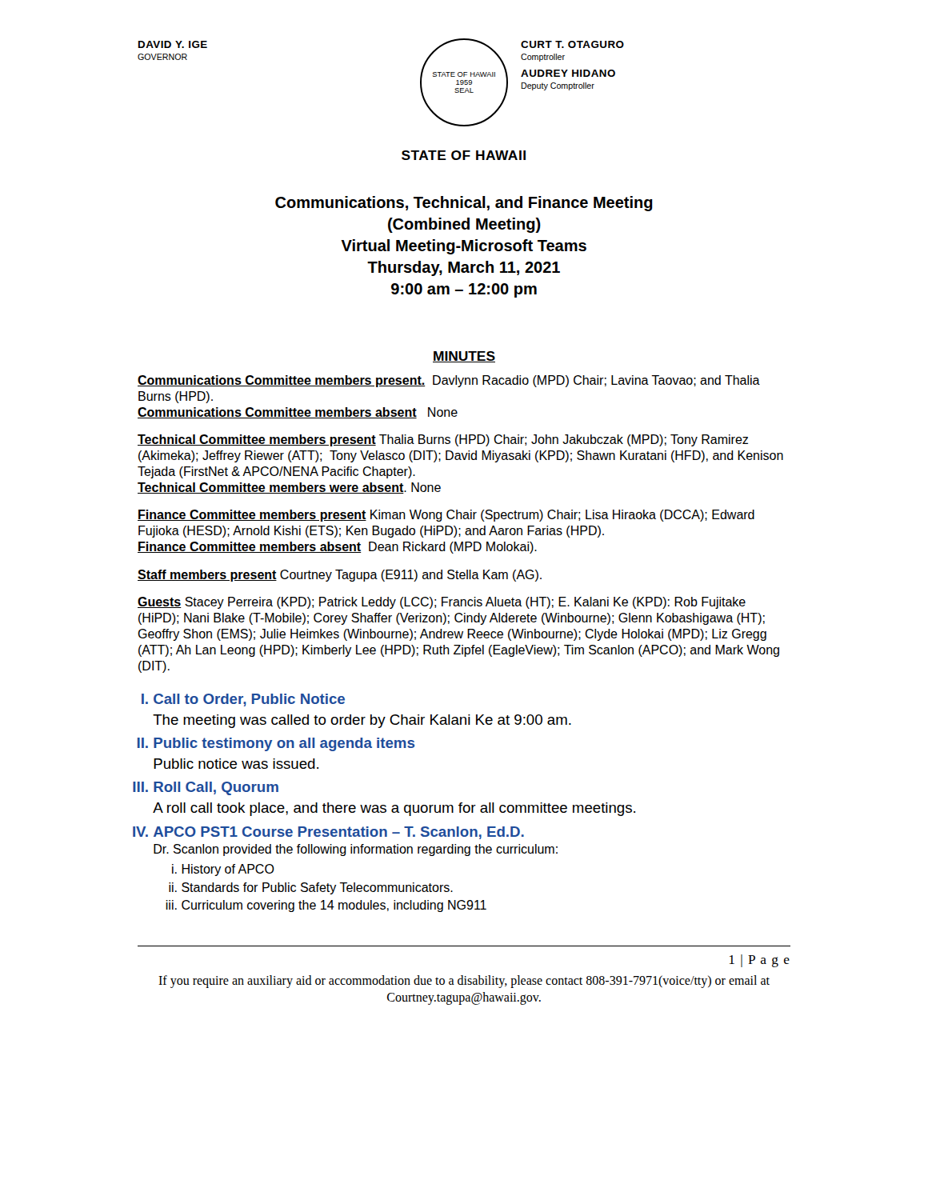DAVID Y. IGE
GOVERNOR
STATE OF HAWAII
1959
SEAL
CURT T. OTAGURO
Comptroller
AUDREY HIDANO
Deputy Comptroller
STATE OF HAWAII
Communications, Technical, and Finance Meeting
(Combined Meeting)
Virtual Meeting-Microsoft Teams
Thursday, March 11, 2021
9:00 am – 12:00 pm
MINUTES
Communications Committee members present. Davlynn Racadio (MPD) Chair; Lavina Taovao; and Thalia Burns (HPD).
Communications Committee members absent None
Technical Committee members present Thalia Burns (HPD) Chair; John Jakubczak (MPD); Tony Ramirez (Akimeka); Jeffrey Riewer (ATT); Tony Velasco (DIT); David Miyasaki (KPD); Shawn Kuratani (HFD), and Kenison Tejada (FirstNet & APCO/NENA Pacific Chapter).
Technical Committee members were absent. None
Finance Committee members present Kiman Wong Chair (Spectrum) Chair; Lisa Hiraoka (DCCA); Edward Fujioka (HESD); Arnold Kishi (ETS); Ken Bugado (HiPD); and Aaron Farias (HPD).
Finance Committee members absent Dean Rickard (MPD Molokai).
Staff members present Courtney Tagupa (E911) and Stella Kam (AG).
Guests Stacey Perreira (KPD); Patrick Leddy (LCC); Francis Alueta (HT); E. Kalani Ke (KPD): Rob Fujitake (HiPD); Nani Blake (T-Mobile); Corey Shaffer (Verizon); Cindy Alderete (Winbourne); Glenn Kobashigawa (HT); Geoffry Shon (EMS); Julie Heimkes (Winbourne); Andrew Reece (Winbourne); Clyde Holokai (MPD); Liz Gregg (ATT); Ah Lan Leong (HPD); Kimberly Lee (HPD); Ruth Zipfel (EagleView); Tim Scanlon (APCO); and Mark Wong (DIT).
Call to Order, Public Notice The meeting was called to order by Chair Kalani Ke at 9:00 am.
Public testimony on all agenda items Public notice was issued.
Roll Call, Quorum A roll call took place, and there was a quorum for all committee meetings.
APCO PST1 Course Presentation – T. Scanlon, Ed.D.
Dr. Scanlon provided the following information regarding the curriculum:
History of APCO
Standards for Public Safety Telecommunicators.
Curriculum covering the 14 modules, including NG911
1 | P a g e
If you require an auxiliary aid or accommodation due to a disability, please contact 808-391-7971(voice/tty) or email at Courtney.tagupa@hawaii.gov.